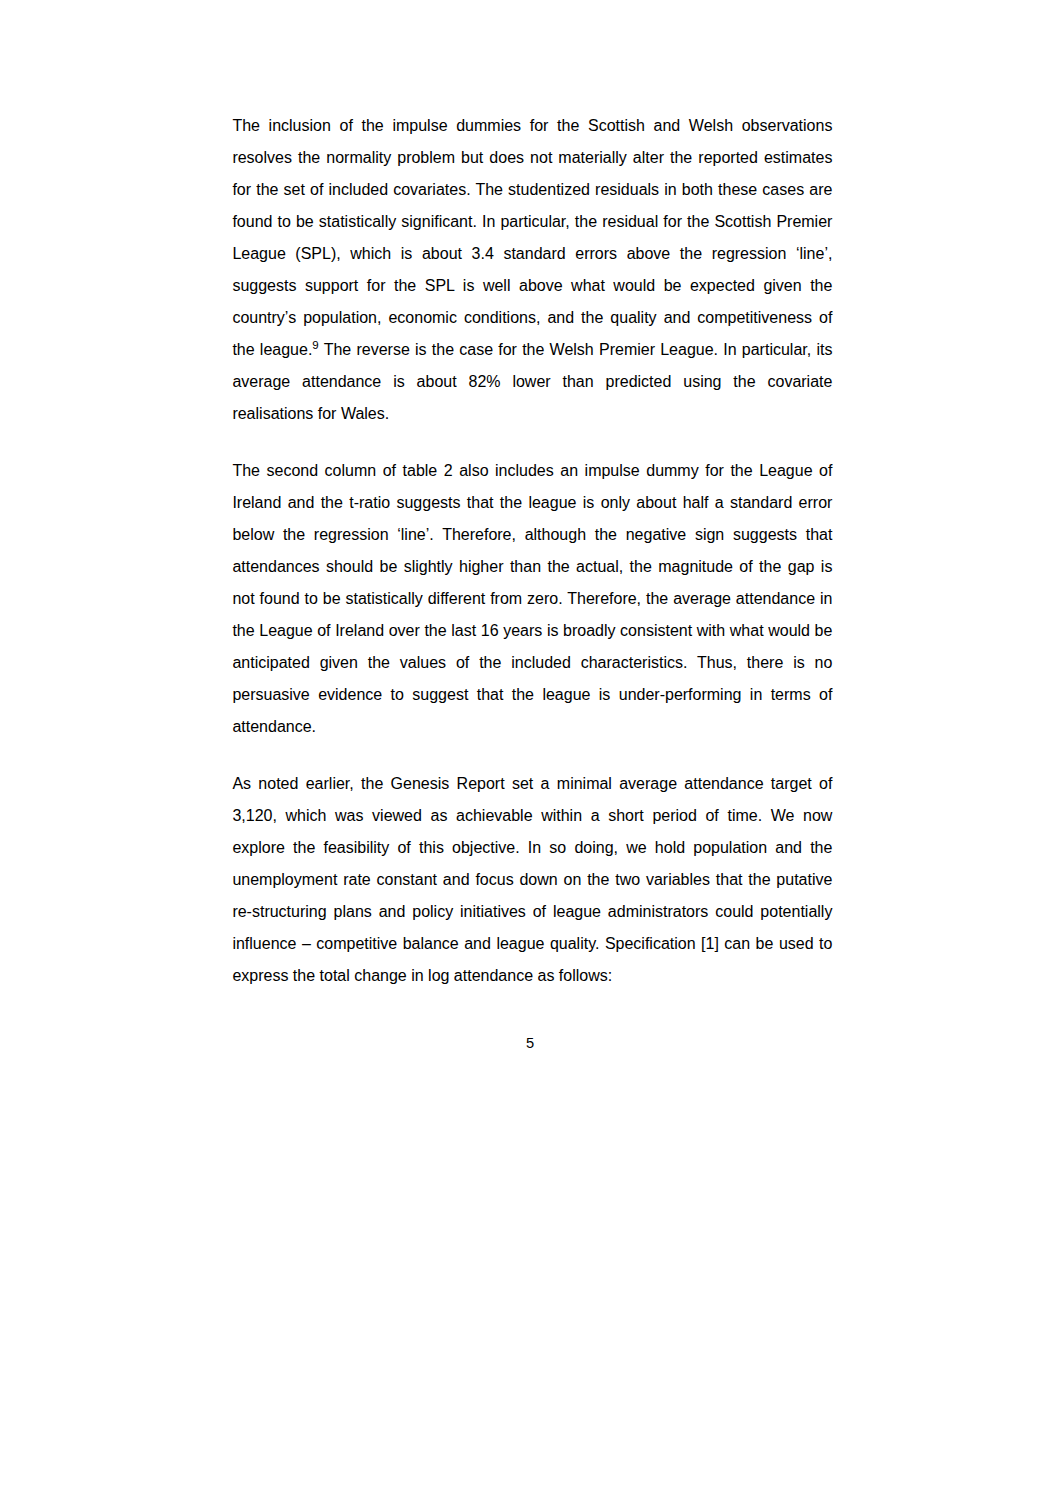The inclusion of the impulse dummies for the Scottish and Welsh observations resolves the normality problem but does not materially alter the reported estimates for the set of included covariates. The studentized residuals in both these cases are found to be statistically significant. In particular, the residual for the Scottish Premier League (SPL), which is about 3.4 standard errors above the regression ‘line’, suggests support for the SPL is well above what would be expected given the country’s population, economic conditions, and the quality and competitiveness of the league.9 The reverse is the case for the Welsh Premier League. In particular, its average attendance is about 82% lower than predicted using the covariate realisations for Wales.
The second column of table 2 also includes an impulse dummy for the League of Ireland and the t-ratio suggests that the league is only about half a standard error below the regression ‘line’. Therefore, although the negative sign suggests that attendances should be slightly higher than the actual, the magnitude of the gap is not found to be statistically different from zero. Therefore, the average attendance in the League of Ireland over the last 16 years is broadly consistent with what would be anticipated given the values of the included characteristics. Thus, there is no persuasive evidence to suggest that the league is under-performing in terms of attendance.
As noted earlier, the Genesis Report set a minimal average attendance target of 3,120, which was viewed as achievable within a short period of time. We now explore the feasibility of this objective. In so doing, we hold population and the unemployment rate constant and focus down on the two variables that the putative re-structuring plans and policy initiatives of league administrators could potentially influence – competitive balance and league quality. Specification [1] can be used to express the total change in log attendance as follows:
5